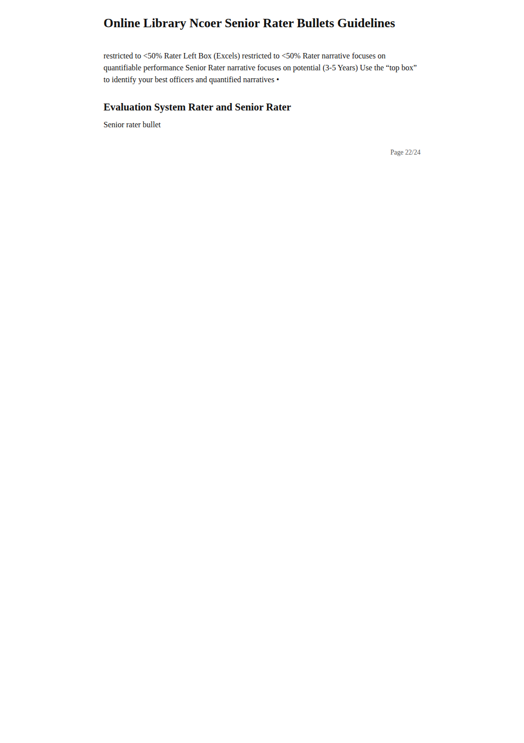Online Library Ncoer Senior Rater Bullets Guidelines
restricted to <50% Rater Left Box (Excels) restricted to <50% Rater narrative focuses on quantifiable performance Senior Rater narrative focuses on potential (3-5 Years) Use the “top box” to identify your best officers and quantified narratives •
Evaluation System Rater and Senior Rater
Senior rater bullet
Page 22/24